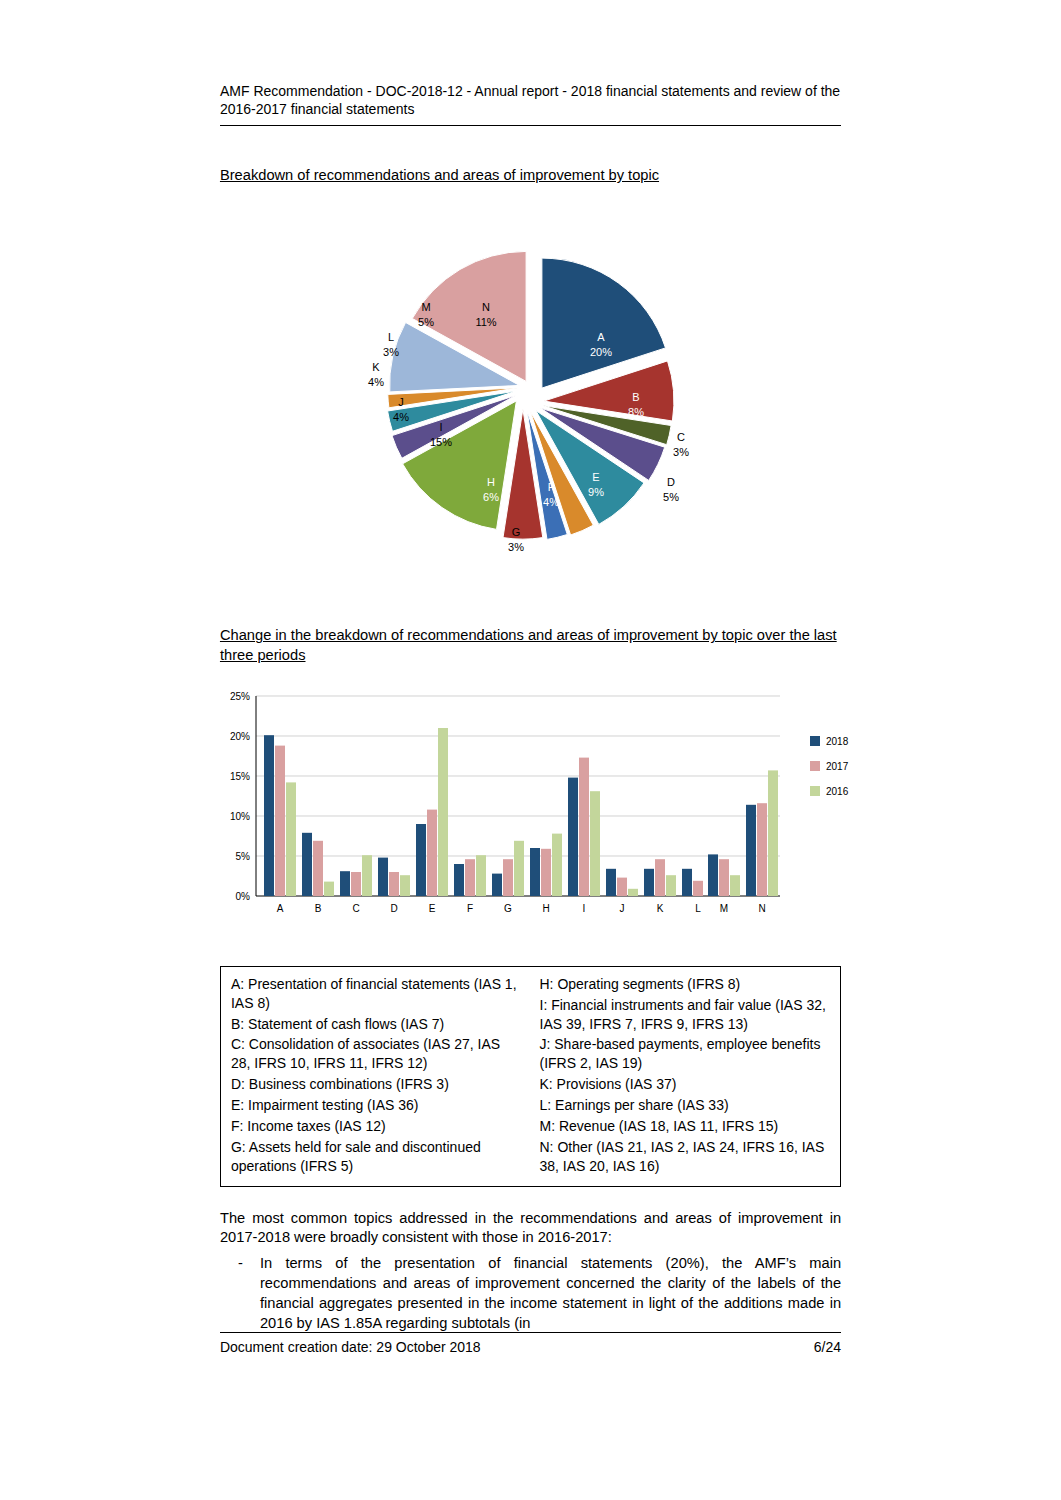AMF Recommendation - DOC-2018-12 - Annual report - 2018 financial statements and review of the 2016-2017 financial statements
Breakdown of recommendations and areas of improvement by topic
A 20% B 8% C 3% D 5% E 9% F 4% G 3% H 6% I 15% J 4% K 4% L 3% M 5% N 11%
Change in the breakdown of recommendations and areas of improvement by topic over the last three periods
25% 20% 15% 10% 5% 0% A B C D E F G H I J K L M N 2018 2017 2016
A: Presentation of financial statements (IAS 1, IAS 8)
B: Statement of cash flows (IAS 7)
C: Consolidation of associates (IAS 27, IAS 28, IFRS 10, IFRS 11, IFRS 12)
D: Business combinations (IFRS 3)
E: Impairment testing (IAS 36)
F: Income taxes (IAS 12)
G: Assets held for sale and discontinued operations (IFRS 5)
H: Operating segments (IFRS 8)
I: Financial instruments and fair value (IAS 32, IAS 39, IFRS 7, IFRS 9, IFRS 13)
J: Share-based payments, employee benefits (IFRS 2, IAS 19)
K: Provisions (IAS 37)
L: Earnings per share (IAS 33)
M: Revenue (IAS 18, IAS 11, IFRS 15)
N: Other (IAS 21, IAS 2, IAS 24, IFRS 16, IAS 38, IAS 20, IAS 16)
The most common topics addressed in the recommendations and areas of improvement in 2017-2018 were broadly consistent with those in 2016-2017:
In terms of the presentation of financial statements (20%), the AMF’s main recommendations and areas of improvement concerned the clarity of the labels of the financial aggregates presented in the income statement in light of the additions made in 2016 by IAS 1.85A regarding subtotals (in
Document creation date: 29 October 2018 6/24